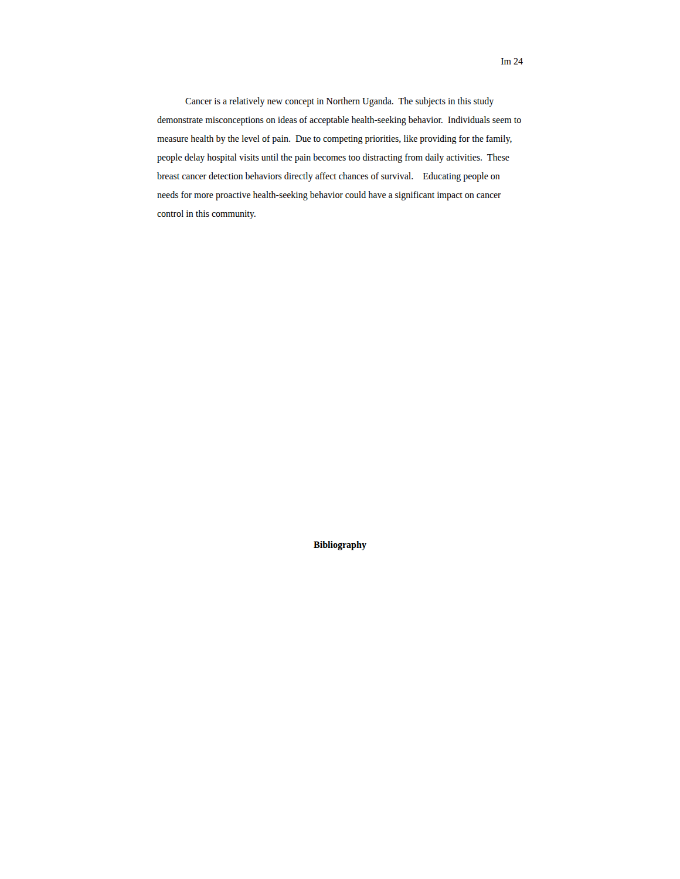Im 24
Cancer is a relatively new concept in Northern Uganda. The subjects in this study demonstrate misconceptions on ideas of acceptable health-seeking behavior. Individuals seem to measure health by the level of pain. Due to competing priorities, like providing for the family, people delay hospital visits until the pain becomes too distracting from daily activities. These breast cancer detection behaviors directly affect chances of survival. Educating people on needs for more proactive health-seeking behavior could have a significant impact on cancer control in this community.
Bibliography